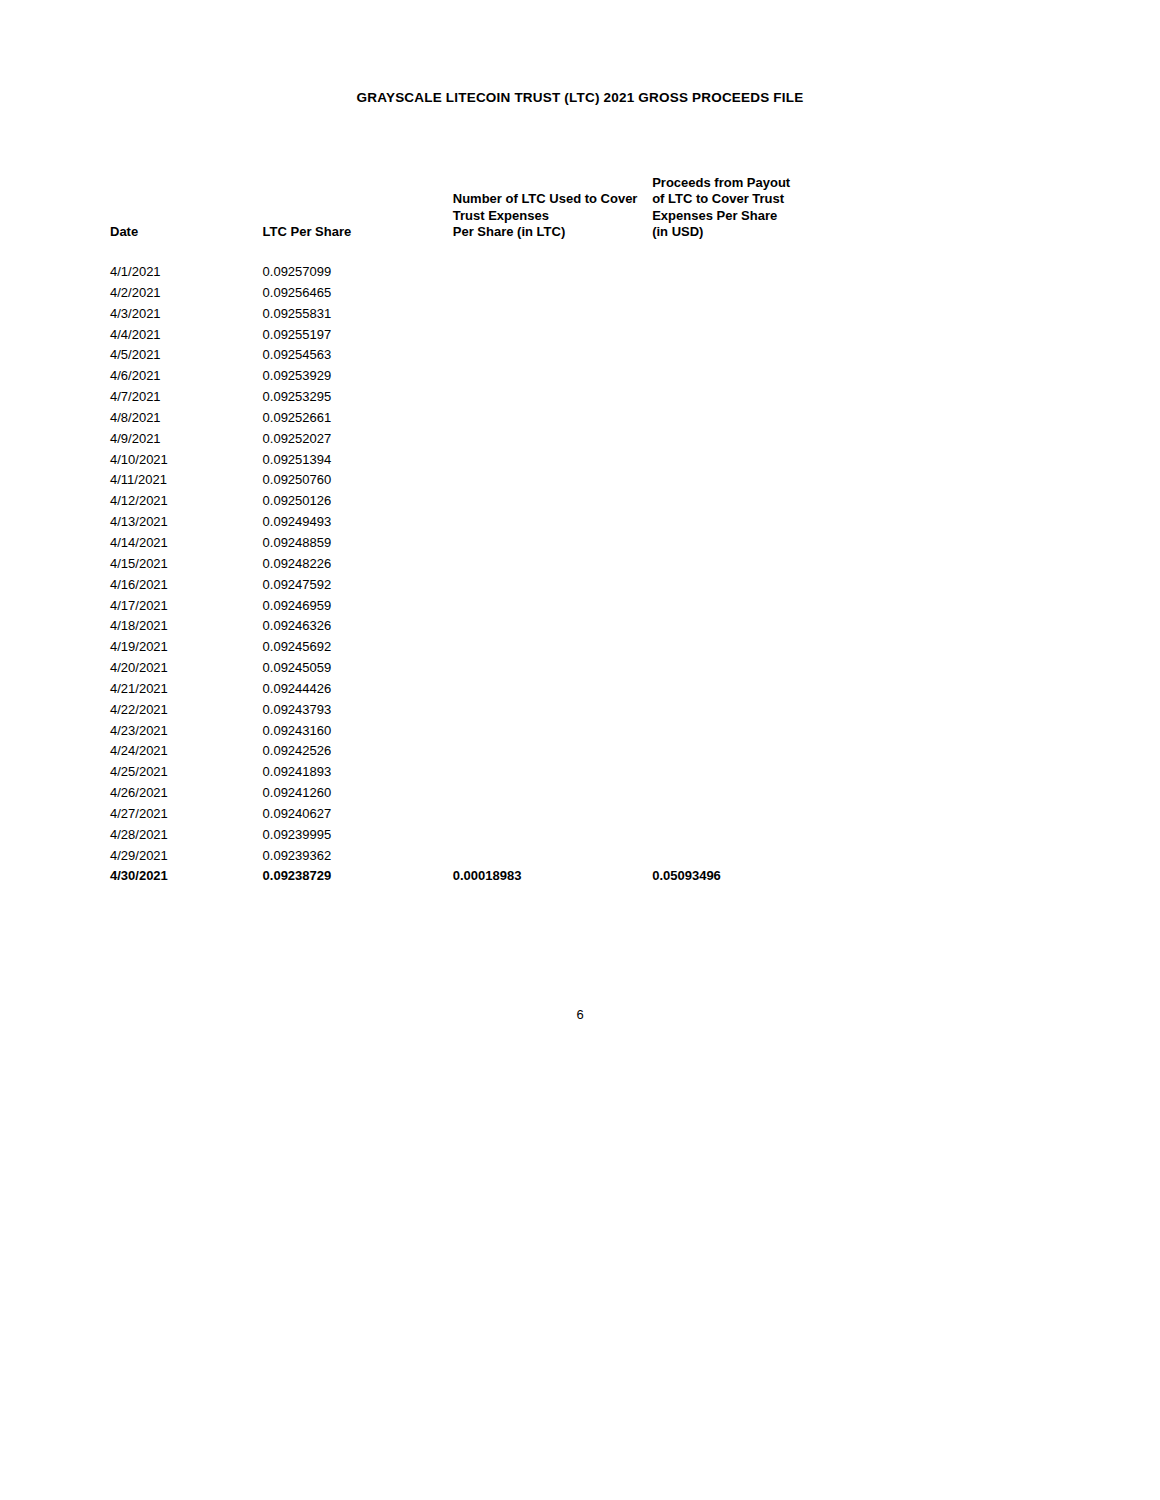GRAYSCALE LITECOIN TRUST (LTC) 2021 GROSS PROCEEDS FILE
| Date | LTC Per Share | Number of LTC Used to Cover Trust Expenses Per Share (in LTC) | Proceeds from Payout of LTC to Cover Trust Expenses Per Share (in USD) |
| --- | --- | --- | --- |
| 4/1/2021 | 0.09257099 | | |
| 4/2/2021 | 0.09256465 | | |
| 4/3/2021 | 0.09255831 | | |
| 4/4/2021 | 0.09255197 | | |
| 4/5/2021 | 0.09254563 | | |
| 4/6/2021 | 0.09253929 | | |
| 4/7/2021 | 0.09253295 | | |
| 4/8/2021 | 0.09252661 | | |
| 4/9/2021 | 0.09252027 | | |
| 4/10/2021 | 0.09251394 | | |
| 4/11/2021 | 0.09250760 | | |
| 4/12/2021 | 0.09250126 | | |
| 4/13/2021 | 0.09249493 | | |
| 4/14/2021 | 0.09248859 | | |
| 4/15/2021 | 0.09248226 | | |
| 4/16/2021 | 0.09247592 | | |
| 4/17/2021 | 0.09246959 | | |
| 4/18/2021 | 0.09246326 | | |
| 4/19/2021 | 0.09245692 | | |
| 4/20/2021 | 0.09245059 | | |
| 4/21/2021 | 0.09244426 | | |
| 4/22/2021 | 0.09243793 | | |
| 4/23/2021 | 0.09243160 | | |
| 4/24/2021 | 0.09242526 | | |
| 4/25/2021 | 0.09241893 | | |
| 4/26/2021 | 0.09241260 | | |
| 4/27/2021 | 0.09240627 | | |
| 4/28/2021 | 0.09239995 | | |
| 4/29/2021 | 0.09239362 | | |
| 4/30/2021 | 0.09238729 | 0.00018983 | 0.05093496 |
6